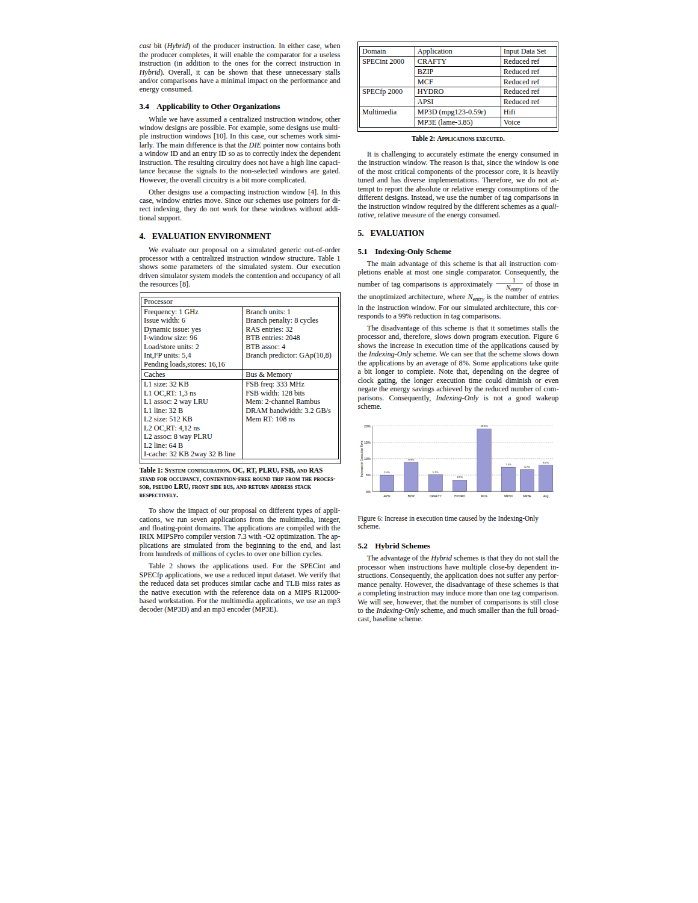cast bit (Hybrid) of the producer instruction. In either case, when the producer completes, it will enable the comparator for a useless instruction (in addition to the ones for the correct instruction in Hybrid). Overall, it can be shown that these unnecessary stalls and/or comparisons have a minimal impact on the performance and energy consumed.
3.4 Applicability to Other Organizations
While we have assumed a centralized instruction window, other window designs are possible. For example, some designs use multiple instruction windows [10]. In this case, our schemes work similarly. The main difference is that the DIE pointer now contains both a window ID and an entry ID so as to correctly index the dependent instruction. The resulting circuitry does not have a high line capacitance because the signals to the non-selected windows are gated. However, the overall circuitry is a bit more complicated.
Other designs use a compacting instruction window [4]. In this case, window entries move. Since our schemes use pointers for direct indexing, they do not work for these windows without additional support.
4. EVALUATION ENVIRONMENT
We evaluate our proposal on a simulated generic out-of-order processor with a centralized instruction window structure. Table 1 shows some parameters of the simulated system. Our execution driven simulator system models the contention and occupancy of all the resources [8].
| Processor |
| Frequency: 1 GHz Issue width: 6 Dynamic issue: yes I-window size: 96 Load/store units: 2 Int,FP units: 5,4 Pending loads,stores: 16,16 | Branch units: 1 Branch penalty: 8 cycles RAS entries: 32 BTB entries: 2048 BTB assoc: 4 Branch predictor: GAp(10,8) |
| Caches | Bus & Memory |
| L1 size: 32 KB L1 OC,RT: 1,3 ns L1 assoc: 2 way LRU L1 line: 32 B L2 size: 512 KB L2 OC,RT: 4,12 ns L2 assoc: 8 way PLRU L2 line: 64 B I-cache: 32 KB 2way 32 B line | FSB freq: 333 MHz FSB width: 128 bits Mem: 2-channel Rambus DRAM bandwidth: 3.2 GB/s Mem RT: 108 ns |
Table 1: System configuration. OC, RT, PLRU, FSB, and RAS stand for occupancy, contention-free round trip from the processor, pseudo LRU, front side bus, and return address stack respectively.
To show the impact of our proposal on different types of applications, we run seven applications from the multimedia, integer, and floating-point domains. The applications are compiled with the IRIX MIPSPro compiler version 7.3 with -O2 optimization. The applications are simulated from the beginning to the end, and last from hundreds of millions of cycles to over one billion cycles.
Table 2 shows the applications used. For the SPECint and SPECfp applications, we use a reduced input dataset. We verify that the reduced data set produces similar cache and TLB miss rates as the native execution with the reference data on a MIPS R12000-based workstation. For the multimedia applications, we use an mp3 decoder (MP3D) and an mp3 encoder (MP3E).
| Domain | Application | Input Data Set |
| SPECint 2000 | CRAFTY | Reduced ref |
| BZIP | Reduced ref |
| MCF | Reduced ref |
| SPECfp 2000 | HYDRO | Reduced ref |
| APSI | Reduced ref |
| Multimedia | MP3D (mpg123-0.59r) | Hifi |
| MP3E (lame-3.85) | Voice |
Table 2: Applications executed.
It is challenging to accurately estimate the energy consumed in the instruction window. The reason is that, since the window is one of the most critical components of the processor core, it is heavily tuned and has diverse implementations. Therefore, we do not attempt to report the absolute or relative energy consumptions of the different designs. Instead, we use the number of tag comparisons in the instruction window required by the different schemes as a qualitative, relative measure of the energy consumed.
5. EVALUATION
5.1 Indexing-Only Scheme
The main advantage of this scheme is that all instruction completions enable at most one single comparator. Consequently, the number of tag comparisons is approximately 1 Nentry of those in the unoptimized architecture, where Nentry is the number of entries in the instruction window. For our simulated architecture, this corresponds to a 99% reduction in tag comparisons.
The disadvantage of this scheme is that it sometimes stalls the processor and, therefore, slows down program execution. Figure 6 shows the increase in execution time of the applications caused by the Indexing-Only scheme. We can see that the scheme slows down the applications by an average of 8%. Some applications take quite a bit longer to complete. Note that, depending on the degree of clock gating, the longer execution time could diminish or even negate the energy savings achieved by the reduced number of comparisons. Consequently, Indexing-Only is not a good wakeup scheme.
20% 15% 10% 5% 0% Increase in Execution Time 5.0% APSI 8.9% BZIP 5.1% CRAFTY 3.5% HYDRO 19.1% MCF 7.4% MP3D 6.7% MP3E 8.0% Avg
Figure 6: Increase in execution time caused by the Indexing-Only scheme.
5.2 Hybrid Schemes
The advantage of the Hybrid schemes is that they do not stall the processor when instructions have multiple close-by dependent instructions. Consequently, the application does not suffer any performance penalty. However, the disadvantage of these schemes is that a completing instruction may induce more than one tag comparison. We will see, however, that the number of comparisons is still close to the Indexing-Only scheme, and much smaller than the full broadcast, baseline scheme.